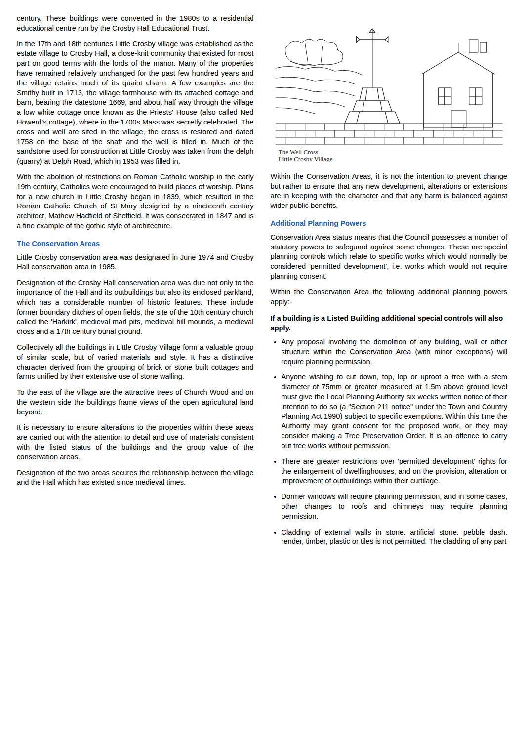century. These buildings were converted in the 1980s to a residential educational centre run by the Crosby Hall Educational Trust.
In the 17th and 18th centuries Little Crosby village was established as the estate village to Crosby Hall, a close-knit community that existed for most part on good terms with the lords of the manor. Many of the properties have remained relatively unchanged for the past few hundred years and the village retains much of its quaint charm. A few examples are the Smithy built in 1713, the village farmhouse with its attached cottage and barn, bearing the datestone 1669, and about half way through the village a low white cottage once known as the Priests' House (also called Ned Howerd's cottage), where in the 1700s Mass was secretly celebrated. The cross and well are sited in the village, the cross is restored and dated 1758 on the base of the shaft and the well is filled in. Much of the sandstone used for construction at Little Crosby was taken from the delph (quarry) at Delph Road, which in 1953 was filled in.
With the abolition of restrictions on Roman Catholic worship in the early 19th century, Catholics were encouraged to build places of worship. Plans for a new church in Little Crosby began in 1839, which resulted in the Roman Catholic Church of St Mary designed by a nineteenth century architect, Mathew Hadfield of Sheffield. It was consecrated in 1847 and is a fine example of the gothic style of architecture.
The Conservation Areas
Little Crosby conservation area was designated in June 1974 and Crosby Hall conservation area in 1985.
Designation of the Crosby Hall conservation area was due not only to the importance of the Hall and its outbuildings but also its enclosed parkland, which has a considerable number of historic features. These include former boundary ditches of open fields, the site of the 10th century church called the 'Harkirk', medieval marl pits, medieval hill mounds, a medieval cross and a 17th century burial ground.
Collectively all the buildings in Little Crosby Village form a valuable group of similar scale, but of varied materials and style. It has a distinctive character derived from the grouping of brick or stone built cottages and farms unified by their extensive use of stone walling.
To the east of the village are the attractive trees of Church Wood and on the western side the buildings frame views of the open agricultural land beyond.
It is necessary to ensure alterations to the properties within these areas are carried out with the attention to detail and use of materials consistent with the listed status of the buildings and the group value of the conservation areas.
Designation of the two areas secures the relationship between the village and the Hall which has existed since medieval times.
The Well Cross Little Crosby Village
Within the Conservation Areas, it is not the intention to prevent change but rather to ensure that any new development, alterations or extensions are in keeping with the character and that any harm is balanced against wider public benefits.
Additional Planning Powers
Conservation Area status means that the Council possesses a number of statutory powers to safeguard against some changes. These are special planning controls which relate to specific works which would normally be considered 'permitted development', i.e. works which would not require planning consent.
Within the Conservation Area the following additional planning powers apply:-
If a building is a Listed Building additional special controls will also apply.
Any proposal involving the demolition of any building, wall or other structure within the Conservation Area (with minor exceptions) will require planning permission.
Anyone wishing to cut down, top, lop or uproot a tree with a stem diameter of 75mm or greater measured at 1.5m above ground level must give the Local Planning Authority six weeks written notice of their intention to do so (a "Section 211 notice" under the Town and Country Planning Act 1990) subject to specific exemptions. Within this time the Authority may grant consent for the proposed work, or they may consider making a Tree Preservation Order. It is an offence to carry out tree works without permission.
There are greater restrictions over 'permitted development' rights for the enlargement of dwellinghouses, and on the provision, alteration or improvement of outbuildings within their curtilage.
Dormer windows will require planning permission, and in some cases, other changes to roofs and chimneys may require planning permission.
Cladding of external walls in stone, artificial stone, pebble dash, render, timber, plastic or tiles is not permitted. The cladding of any part